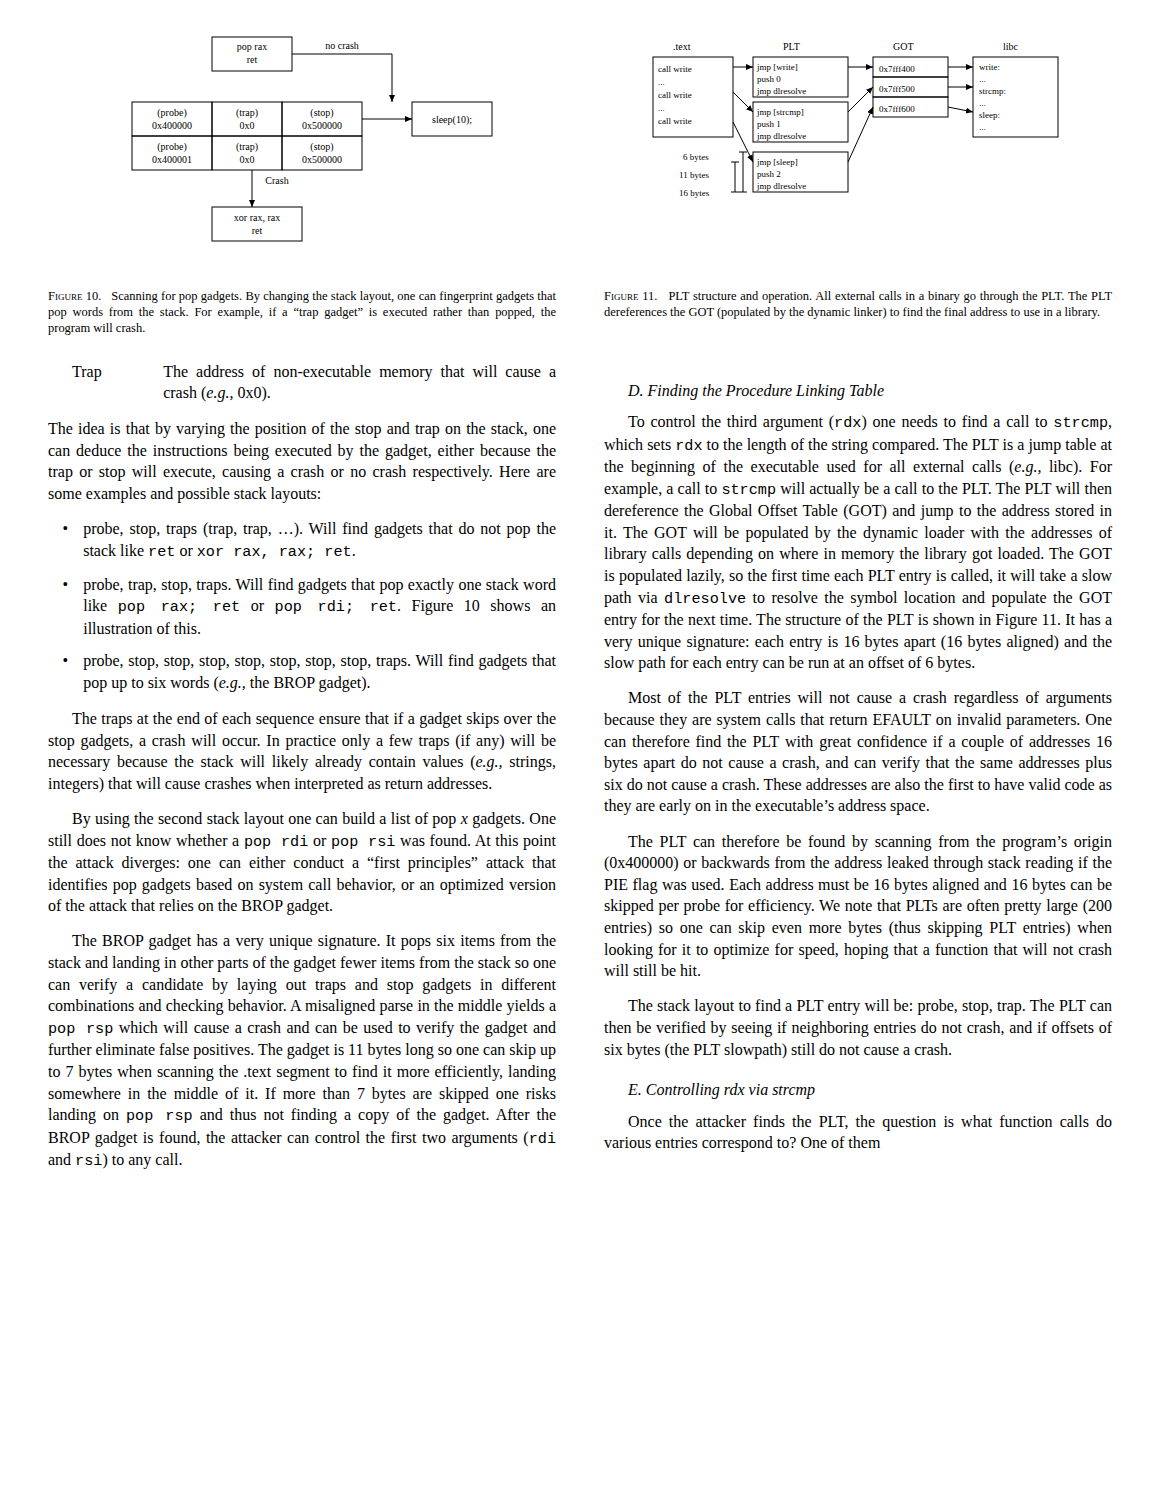pop rax ret (probe) 0x400000 (trap) 0x0 (stop) 0x500000 (probe) 0x400001 (trap) 0x0 (stop) 0x500000 sleep(10); xor rax, rax ret no crash Crash
Figure 10. Scanning for pop gadgets. By changing the stack layout, one can fingerprint gadgets that pop words from the stack. For example, if a “trap gadget” is executed rather than popped, the program will crash.
.text PLT GOT libc call write ... call write ... call write jmp [write] push 0 jmp dlresolve jmp [strcmp] push 1 jmp dlresolve jmp [sleep] push 2 jmp dlresolve 0x7fff400 0x7fff500 0x7fff600 write: ... strcmp: ... sleep: ... 6 bytes 11 bytes 16 bytes
Figure 11. PLT structure and operation. All external calls in a binary go through the PLT. The PLT dereferences the GOT (populated by the dynamic linker) to find the final address to use in a library.
Trap
The address of non-executable memory that will cause a crash (e.g., 0x0).
The idea is that by varying the position of the stop and trap on the stack, one can deduce the instructions being executed by the gadget, either because the trap or stop will execute, causing a crash or no crash respectively. Here are some examples and possible stack layouts:
probe, stop, traps (trap, trap, …). Will find gadgets that do not pop the stack like ret or xor rax, rax; ret.
probe, trap, stop, traps. Will find gadgets that pop exactly one stack word like pop rax; ret or pop rdi; ret. Figure 10 shows an illustration of this.
probe, stop, stop, stop, stop, stop, stop, stop, traps. Will find gadgets that pop up to six words (e.g., the BROP gadget).
The traps at the end of each sequence ensure that if a gadget skips over the stop gadgets, a crash will occur. In practice only a few traps (if any) will be necessary because the stack will likely already contain values (e.g., strings, integers) that will cause crashes when interpreted as return addresses.
By using the second stack layout one can build a list of pop x gadgets. One still does not know whether a pop rdi or pop rsi was found. At this point the attack diverges: one can either conduct a “first principles” attack that identifies pop gadgets based on system call behavior, or an optimized version of the attack that relies on the BROP gadget.
The BROP gadget has a very unique signature. It pops six items from the stack and landing in other parts of the gadget fewer items from the stack so one can verify a candidate by laying out traps and stop gadgets in different combinations and checking behavior. A misaligned parse in the middle yields a pop rsp which will cause a crash and can be used to verify the gadget and further eliminate false positives. The gadget is 11 bytes long so one can skip up to 7 bytes when scanning the .text segment to find it more efficiently, landing somewhere in the middle of it. If more than 7 bytes are skipped one risks landing on pop rsp and thus not finding a copy of the gadget. After the BROP gadget is found, the attacker can control the first two arguments (rdi and rsi) to any call.
D. Finding the Procedure Linking Table
To control the third argument (rdx) one needs to find a call to strcmp, which sets rdx to the length of the string compared. The PLT is a jump table at the beginning of the executable used for all external calls (e.g., libc). For example, a call to strcmp will actually be a call to the PLT. The PLT will then dereference the Global Offset Table (GOT) and jump to the address stored in it. The GOT will be populated by the dynamic loader with the addresses of library calls depending on where in memory the library got loaded. The GOT is populated lazily, so the first time each PLT entry is called, it will take a slow path via dlresolve to resolve the symbol location and populate the GOT entry for the next time. The structure of the PLT is shown in Figure 11. It has a very unique signature: each entry is 16 bytes apart (16 bytes aligned) and the slow path for each entry can be run at an offset of 6 bytes.
Most of the PLT entries will not cause a crash regardless of arguments because they are system calls that return EFAULT on invalid parameters. One can therefore find the PLT with great confidence if a couple of addresses 16 bytes apart do not cause a crash, and can verify that the same addresses plus six do not cause a crash. These addresses are also the first to have valid code as they are early on in the executable’s address space.
The PLT can therefore be found by scanning from the program’s origin (0x400000) or backwards from the address leaked through stack reading if the PIE flag was used. Each address must be 16 bytes aligned and 16 bytes can be skipped per probe for efficiency. We note that PLTs are often pretty large (200 entries) so one can skip even more bytes (thus skipping PLT entries) when looking for it to optimize for speed, hoping that a function that will not crash will still be hit.
The stack layout to find a PLT entry will be: probe, stop, trap. The PLT can then be verified by seeing if neighboring entries do not crash, and if offsets of six bytes (the PLT slowpath) still do not cause a crash.
E. Controlling rdx via strcmp
Once the attacker finds the PLT, the question is what function calls do various entries correspond to? One of them